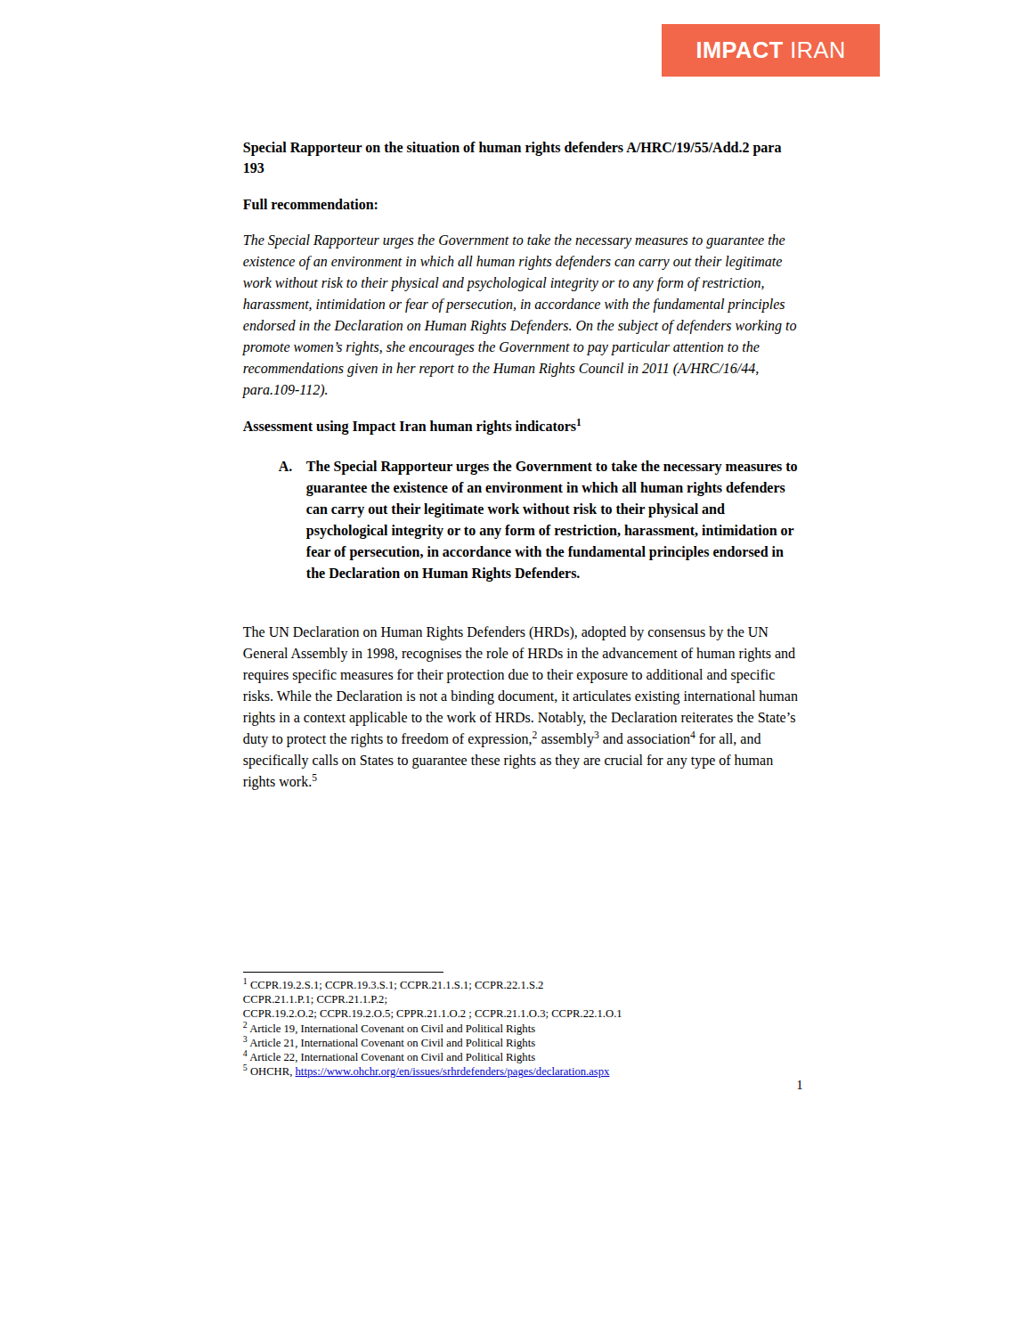IMPACT IRAN
Special Rapporteur on the situation of human rights defenders A/HRC/19/55/Add.2 para 193
Full recommendation:
The Special Rapporteur urges the Government to take the necessary measures to guarantee the existence of an environment in which all human rights defenders can carry out their legitimate work without risk to their physical and psychological integrity or to any form of restriction, harassment, intimidation or fear of persecution, in accordance with the fundamental principles endorsed in the Declaration on Human Rights Defenders. On the subject of defenders working to promote women’s rights, she encourages the Government to pay particular attention to the recommendations given in her report to the Human Rights Council in 2011 (A/HRC/16/44, para.109-112).
Assessment using Impact Iran human rights indicators1
The Special Rapporteur urges the Government to take the necessary measures to guarantee the existence of an environment in which all human rights defenders can carry out their legitimate work without risk to their physical and psychological integrity or to any form of restriction, harassment, intimidation or fear of persecution, in accordance with the fundamental principles endorsed in the Declaration on Human Rights Defenders.
The UN Declaration on Human Rights Defenders (HRDs), adopted by consensus by the UN General Assembly in 1998, recognises the role of HRDs in the advancement of human rights and requires specific measures for their protection due to their exposure to additional and specific risks. While the Declaration is not a binding document, it articulates existing international human rights in a context applicable to the work of HRDs. Notably, the Declaration reiterates the State’s duty to protect the rights to freedom of expression,2 assembly3 and association4 for all, and specifically calls on States to guarantee these rights as they are crucial for any type of human rights work.5
1 CCPR.19.2.S.1; CCPR.19.3.S.1; CCPR.21.1.S.1; CCPR.22.1.S.2
CCPR.21.1.P.1; CCPR.21.1.P.2;
CCPR.19.2.O.2; CCPR.19.2.O.5; CPPR.21.1.O.2 ; CCPR.21.1.O.3; CCPR.22.1.O.1
2 Article 19, International Covenant on Civil and Political Rights
3 Article 21, International Covenant on Civil and Political Rights
4 Article 22, International Covenant on Civil and Political Rights
5 OHCHR, https://www.ohchr.org/en/issues/srhrdefenders/pages/declaration.aspx
1